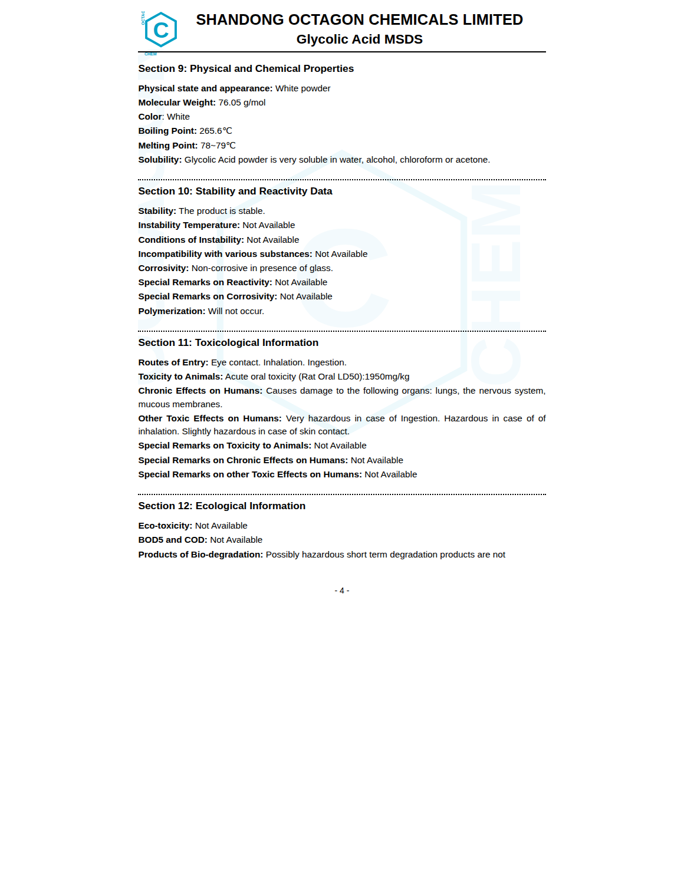C OCTAGON CHEM
C OCTAGON CHEM
SHANDONG OCTAGON CHEMICALS LIMITED
Glycolic Acid MSDS
Section 9: Physical and Chemical Properties
Physical state and appearance: White powder
Molecular Weight: 76.05 g/mol
Color: White
Boiling Point: 265.6℃
Melting Point: 78~79℃
Solubility: Glycolic Acid powder is very soluble in water, alcohol, chloroform or acetone.
Section 10: Stability and Reactivity Data
Stability: The product is stable.
Instability Temperature: Not Available
Conditions of Instability: Not Available
Incompatibility with various substances: Not Available
Corrosivity: Non-corrosive in presence of glass.
Special Remarks on Reactivity: Not Available
Special Remarks on Corrosivity: Not Available
Polymerization: Will not occur.
Section 11: Toxicological Information
Routes of Entry: Eye contact. Inhalation. Ingestion.
Toxicity to Animals: Acute oral toxicity (Rat Oral LD50):1950mg/kg
Chronic Effects on Humans: Causes damage to the following organs: lungs, the nervous system, mucous membranes.
Other Toxic Effects on Humans: Very hazardous in case of Ingestion. Hazardous in case of of inhalation. Slightly hazardous in case of skin contact.
Special Remarks on Toxicity to Animals: Not Available
Special Remarks on Chronic Effects on Humans: Not Available
Special Remarks on other Toxic Effects on Humans: Not Available
Section 12: Ecological Information
Eco-toxicity: Not Available
BOD5 and COD: Not Available
Products of Bio-degradation: Possibly hazardous short term degradation products are not
- 4 -